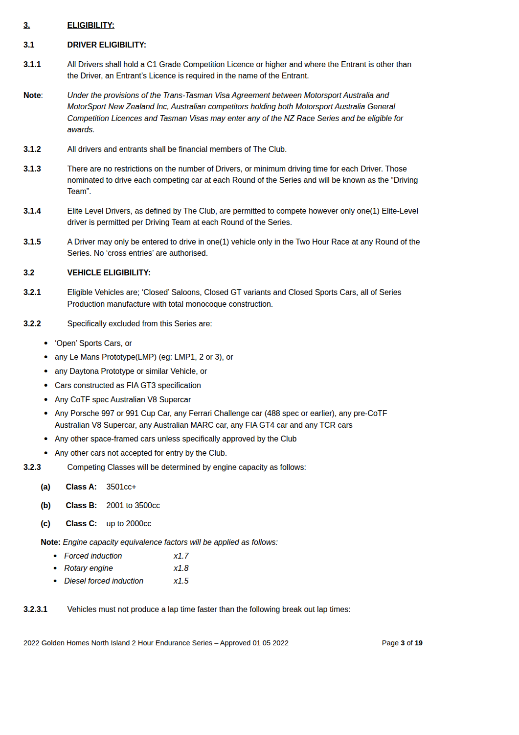3.
ELIGIBILITY:
3.1
DRIVER ELIGIBILITY:
3.1.1
All Drivers shall hold a C1 Grade Competition Licence or higher and where the Entrant is other than the Driver, an Entrant’s Licence is required in the name of the Entrant.
Note:
Under the provisions of the Trans-Tasman Visa Agreement between Motorsport Australia and MotorSport New Zealand Inc, Australian competitors holding both Motorsport Australia General Competition Licences and Tasman Visas may enter any of the NZ Race Series and be eligible for awards.
3.1.2
All drivers and entrants shall be financial members of The Club.
3.1.3
There are no restrictions on the number of Drivers, or minimum driving time for each Driver. Those nominated to drive each competing car at each Round of the Series and will be known as the “Driving Team”.
3.1.4
Elite Level Drivers, as defined by The Club, are permitted to compete however only one(1) Elite-Level driver is permitted per Driving Team at each Round of the Series.
3.1.5
A Driver may only be entered to drive in one(1) vehicle only in the Two Hour Race at any Round of the Series. No ‘cross entries’ are authorised.
3.2
VEHICLE ELIGIBILITY:
3.2.1
Eligible Vehicles are; ‘Closed’ Saloons, Closed GT variants and Closed Sports Cars, all of Series Production manufacture with total monocoque construction.
3.2.2
Specifically excluded from this Series are:
‘Open’ Sports Cars, or
any Le Mans Prototype(LMP) (eg: LMP1, 2 or 3), or
any Daytona Prototype or similar Vehicle, or
Cars constructed as FIA GT3 specification
Any CoTF spec Australian V8 Supercar
Any Porsche 997 or 991 Cup Car, any Ferrari Challenge car (488 spec or earlier), any pre-CoTF Australian V8 Supercar, any Australian MARC car, any FIA GT4 car and any TCR cars
Any other space-framed cars unless specifically approved by the Club
Any other cars not accepted for entry by the Club.
3.2.3
Competing Classes will be determined by engine capacity as follows:
(a)
Class A:
3501cc+
(b)
Class B:
2001 to 3500cc
(c)
Class C:
up to 2000cc
Note: Engine capacity equivalence factors will be applied as follows:
Forced induction x1.7
Rotary engine x1.8
Diesel forced induction x1.5
3.2.3.1
Vehicles must not produce a lap time faster than the following break out lap times:
2022 Golden Homes North Island 2 Hour Endurance Series – Approved 01 05 2022
Page 3 of 19